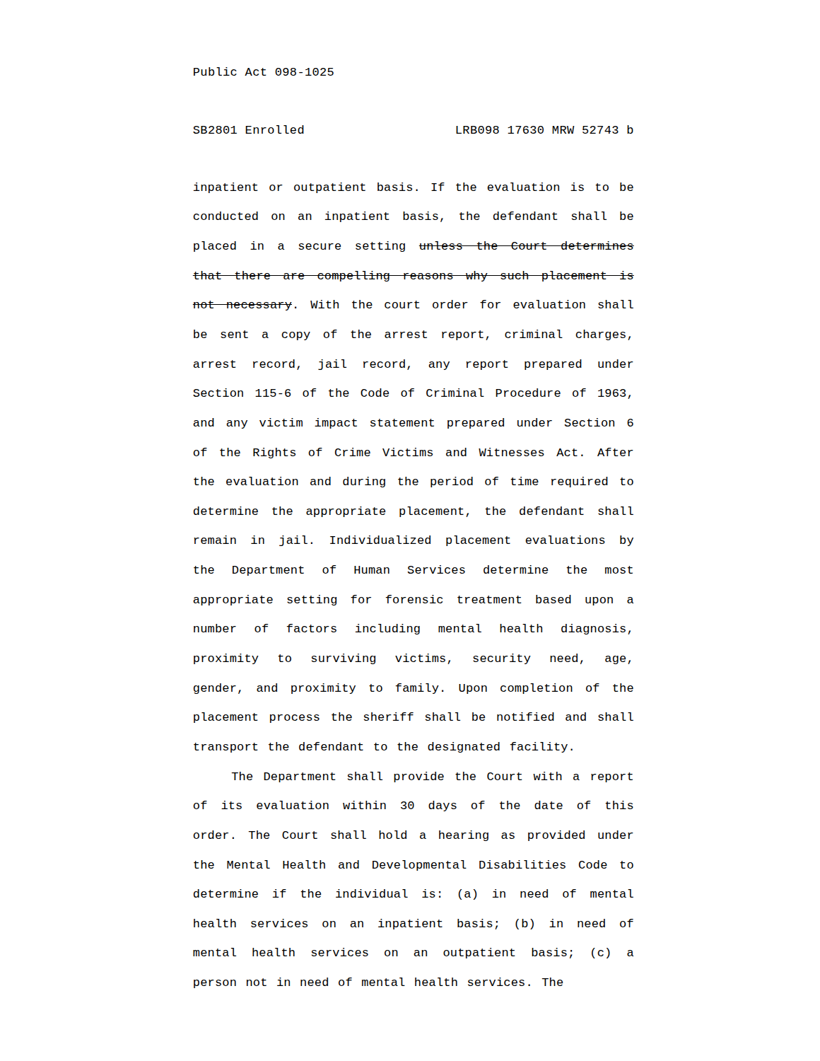Public Act 098-1025
SB2801 Enrolled LRB098 17630 MRW 52743 b
inpatient or outpatient basis. If the evaluation is to be conducted on an inpatient basis, the defendant shall be placed in a secure setting unless the Court determines that there are compelling reasons why such placement is not necessary. With the court order for evaluation shall be sent a copy of the arrest report, criminal charges, arrest record, jail record, any report prepared under Section 115-6 of the Code of Criminal Procedure of 1963, and any victim impact statement prepared under Section 6 of the Rights of Crime Victims and Witnesses Act. After the evaluation and during the period of time required to determine the appropriate placement, the defendant shall remain in jail. Individualized placement evaluations by the Department of Human Services determine the most appropriate setting for forensic treatment based upon a number of factors including mental health diagnosis, proximity to surviving victims, security need, age, gender, and proximity to family. Upon completion of the placement process the sheriff shall be notified and shall transport the defendant to the designated facility.
The Department shall provide the Court with a report of its evaluation within 30 days of the date of this order. The Court shall hold a hearing as provided under the Mental Health and Developmental Disabilities Code to determine if the individual is: (a) in need of mental health services on an inpatient basis; (b) in need of mental health services on an outpatient basis; (c) a person not in need of mental health services. The